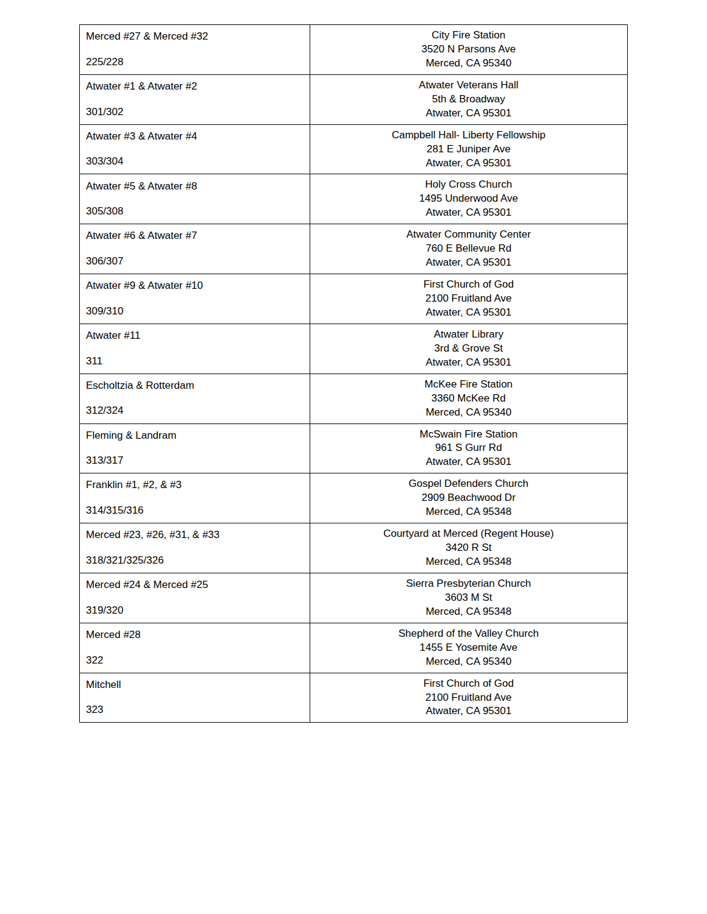| Merced #27 & Merced #32 225/228 | City Fire Station 3520 N Parsons Ave Merced, CA 95340 |
| Atwater #1 & Atwater #2 301/302 | Atwater Veterans Hall 5th & Broadway Atwater, CA 95301 |
| Atwater #3 & Atwater #4 303/304 | Campbell Hall- Liberty Fellowship 281 E Juniper Ave Atwater, CA 95301 |
| Atwater #5 & Atwater #8 305/308 | Holy Cross Church 1495 Underwood Ave Atwater, CA 95301 |
| Atwater #6 & Atwater #7 306/307 | Atwater Community Center 760 E Bellevue Rd Atwater, CA 95301 |
| Atwater #9 & Atwater #10 309/310 | First Church of God 2100 Fruitland Ave Atwater, CA 95301 |
| Atwater #11 311 | Atwater Library 3rd & Grove St Atwater, CA 95301 |
| Escholtzia & Rotterdam 312/324 | McKee Fire Station 3360 McKee Rd Merced, CA 95340 |
| Fleming & Landram 313/317 | McSwain Fire Station 961 S Gurr Rd Atwater, CA 95301 |
| Franklin #1, #2, & #3 314/315/316 | Gospel Defenders Church 2909 Beachwood Dr Merced, CA 95348 |
| Merced #23, #26, #31, & #33 318/321/325/326 | Courtyard at Merced (Regent House) 3420 R St Merced, CA 95348 |
| Merced #24 & Merced #25 319/320 | Sierra Presbyterian Church 3603 M St Merced, CA 95348 |
| Merced #28 322 | Shepherd of the Valley Church 1455 E Yosemite Ave Merced, CA 95340 |
| Mitchell 323 | First Church of God 2100 Fruitland Ave Atwater, CA 95301 |